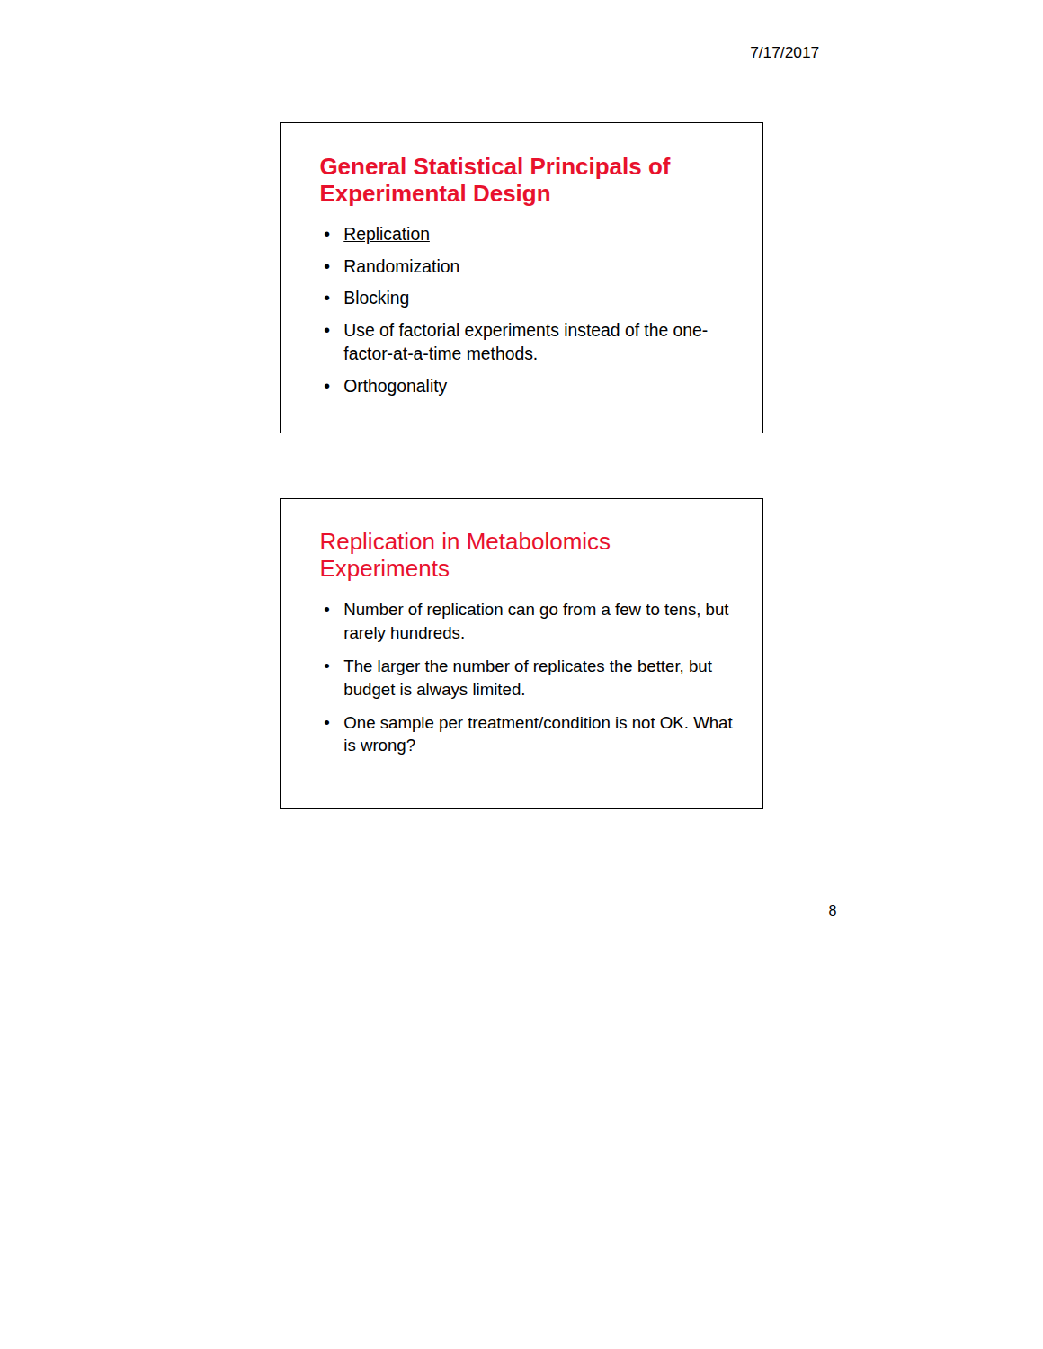7/17/2017
General Statistical Principals of
Experimental Design
Replication
Randomization
Blocking
Use of factorial experiments instead of the one-factor-at-a-time methods.
Orthogonality
Replication in Metabolomics
Experiments
Number of replication can go from a few to tens, but rarely hundreds.
The larger the number of replicates the better, but budget is always limited.
One sample per treatment/condition is not OK. What is wrong?
8